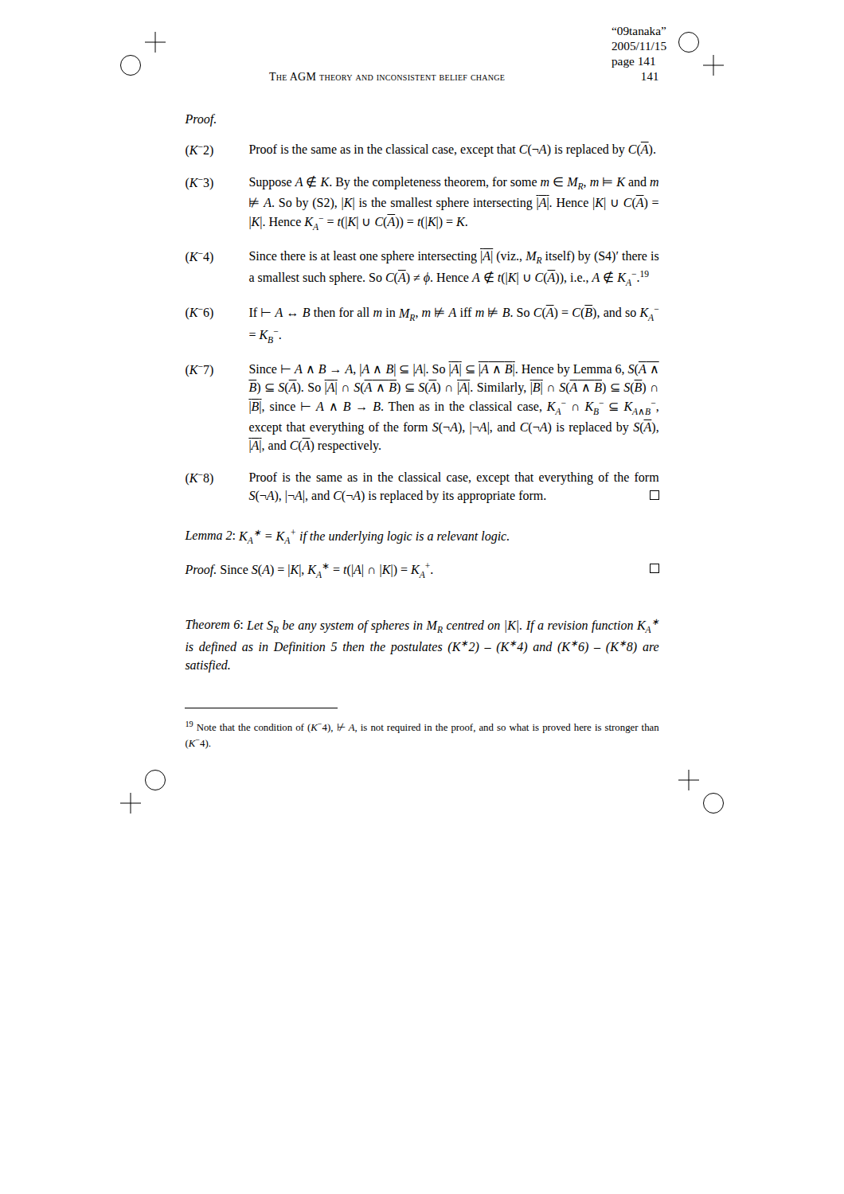“09tanaka”
2005/11/15
page 141
The AGM theory and inconsistent belief change 141
Proof.
(K−2)
Proof is the same as in the classical case, except that C(¬A) is replaced by C(A).
(K−3)
Suppose A ∉ K. By the completeness theorem, for some m ∈ MR, m ⊨ K and m ⊭ A. So by (S2), |K| is the smallest sphere intersecting |A|. Hence |K| ∪ C(A) = |K|. Hence KA− = t(|K| ∪ C(A)) = t(|K|) = K.
(K−4)
Since there is at least one sphere intersecting |A| (viz., MR itself) by (S4)′ there is a smallest such sphere. So C(A) ≠ ϕ. Hence A ∉ t(|K| ∪ C(A)), i.e., A ∉ KA−.19
(K−6)
If ⊢ A ↔ B then for all m in MR, m ⊭ A iff m ⊭ B. So C(A) = C(B), and so KA− = KB−.
(K−7)
Since ⊢ A ∧ B → A, |A ∧ B| ⊆ |A|. So |A| ⊆ |A ∧ B|. Hence by Lemma 6, S(A ∧ B) ⊆ S(A). So |A| ∩ S(A ∧ B) ⊆ S(A) ∩ |A|. Similarly, |B| ∩ S(A ∧ B) ⊆ S(B) ∩ |B|, since ⊢ A ∧ B → B. Then as in the classical case, KA− ∩ KB− ⊆ KA∧B−, except that everything of the form S(¬A), |¬A|, and C(¬A) is replaced by S(A), |A|, and C(A) respectively.
(K−8)
Proof is the same as in the classical case, except that everything of the form S(¬A), |¬A|, and C(¬A) is replaced by its appropriate form.
Lemma 2: KA∗ = KA+ if the underlying logic is a relevant logic.
Proof. Since S(A) = |K|, KA∗ = t(|A| ∩ |K|) = KA+.
Theorem 6: Let SR be any system of spheres in MR centred on |K|. If a revision function KA∗ is defined as in Definition 5 then the postulates (K∗2) – (K∗4) and (K∗6) – (K∗8) are satisfied.
19 Note that the condition of (K−4), ⊬ A, is not required in the proof, and so what is proved here is stronger than (K−4).